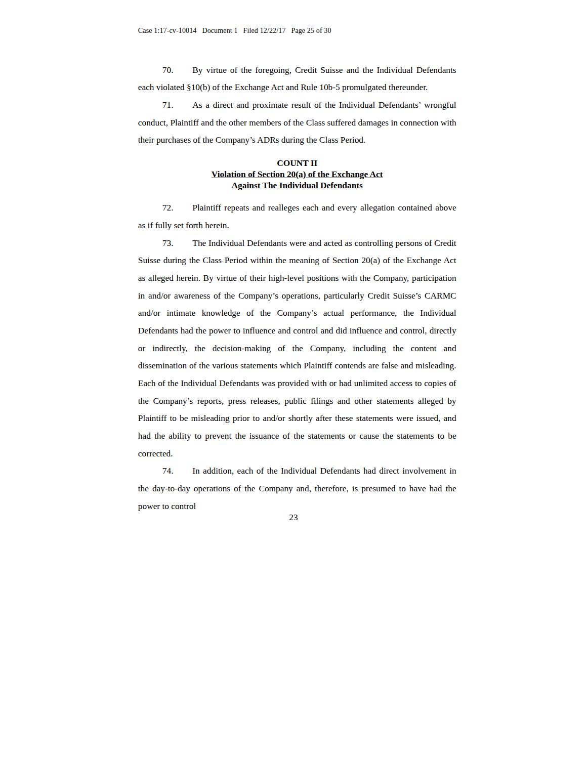Case 1:17-cv-10014 Document 1 Filed 12/22/17 Page 25 of 30
70. By virtue of the foregoing, Credit Suisse and the Individual Defendants each violated §10(b) of the Exchange Act and Rule 10b-5 promulgated thereunder.
71. As a direct and proximate result of the Individual Defendants’ wrongful conduct, Plaintiff and the other members of the Class suffered damages in connection with their purchases of the Company’s ADRs during the Class Period.
COUNT II Violation of Section 20(a) of the Exchange Act Against The Individual Defendants
72. Plaintiff repeats and realleges each and every allegation contained above as if fully set forth herein.
73. The Individual Defendants were and acted as controlling persons of Credit Suisse during the Class Period within the meaning of Section 20(a) of the Exchange Act as alleged herein. By virtue of their high-level positions with the Company, participation in and/or awareness of the Company’s operations, particularly Credit Suisse’s CARMC and/or intimate knowledge of the Company’s actual performance, the Individual Defendants had the power to influence and control and did influence and control, directly or indirectly, the decision-making of the Company, including the content and dissemination of the various statements which Plaintiff contends are false and misleading. Each of the Individual Defendants was provided with or had unlimited access to copies of the Company’s reports, press releases, public filings and other statements alleged by Plaintiff to be misleading prior to and/or shortly after these statements were issued, and had the ability to prevent the issuance of the statements or cause the statements to be corrected.
74. In addition, each of the Individual Defendants had direct involvement in the day-to-day operations of the Company and, therefore, is presumed to have had the power to control
23